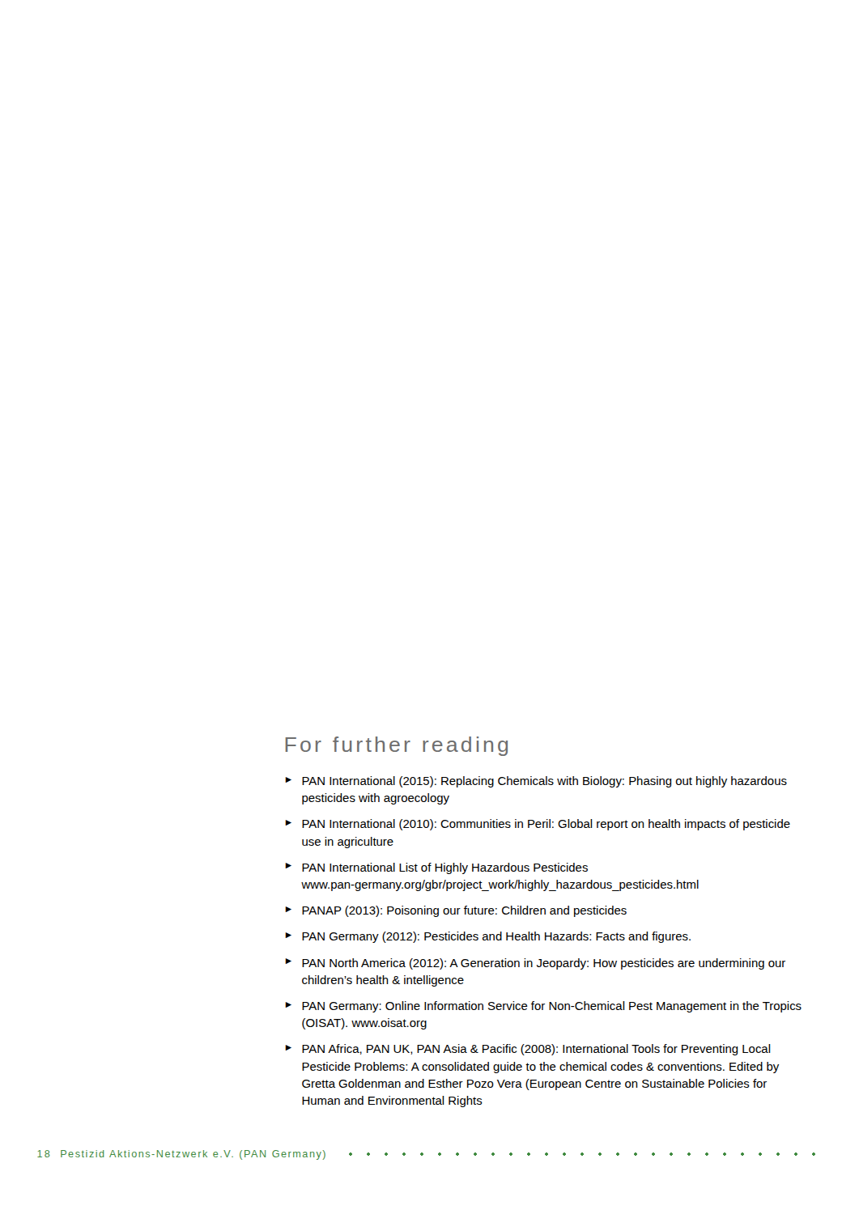For further reading
PAN International (2015): Replacing Chemicals with Biology: Phasing out highly hazardous pesticides with agroecology
PAN International (2010): Communities in Peril: Global report on health impacts of pesticide use in agriculture
PAN International List of Highly Hazardous Pesticides
www.pan-germany.org/gbr/project_work/highly_hazardous_pesticides.html
PANAP (2013): Poisoning our future: Children and pesticides
PAN Germany (2012): Pesticides and Health Hazards: Facts and figures.
PAN North America (2012): A Generation in Jeopardy: How pesticides are undermining our children’s health & intelligence
PAN Germany: Online Information Service for Non-Chemical Pest Management in the Tropics (OISAT). www.oisat.org
PAN Africa, PAN UK, PAN Asia & Pacific (2008): International Tools for Preventing Local Pesticide Problems: A consolidated guide to the chemical codes & conventions. Edited by Gretta Goldenman and Esther Pozo Vera (European Centre on Sustainable Policies for Human and Environmental Rights
18 Pestizid Aktions-Netzwerk e.V. (PAN Germany)